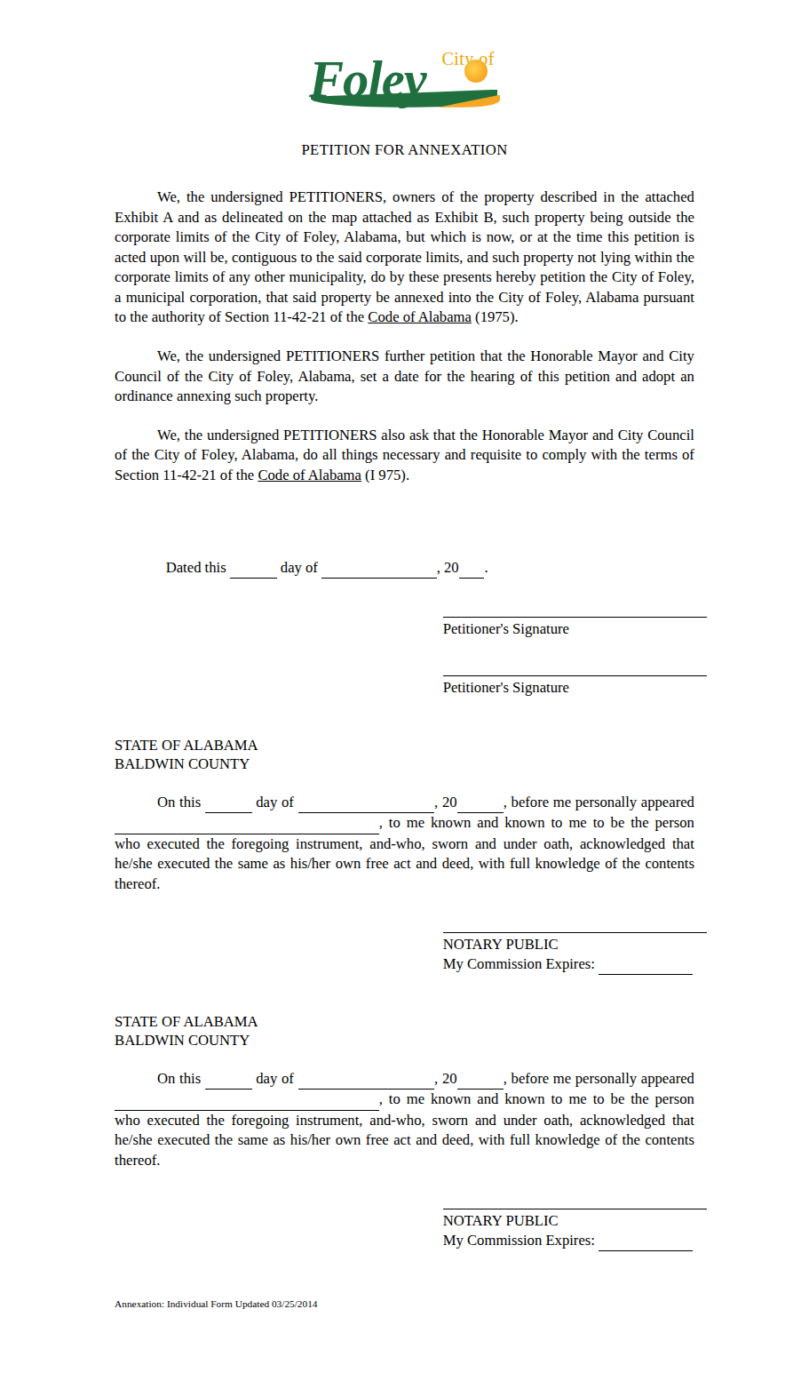City of Foley
PETITION FOR ANNEXATION
We, the undersigned PETITIONERS, owners of the property described in the attached Exhibit A and as delineated on the map attached as Exhibit B, such property being outside the corporate limits of the City of Foley, Alabama, but which is now, or at the time this petition is acted upon will be, contiguous to the said corporate limits, and such property not lying within the corporate limits of any other municipality, do by these presents hereby petition the City of Foley, a municipal corporation, that said property be annexed into the City of Foley, Alabama pursuant to the authority of Section 11-42-21 of the Code of Alabama (1975).
We, the undersigned PETITIONERS further petition that the Honorable Mayor and City Council of the City of Foley, Alabama, set a date for the hearing of this petition and adopt an ordinance annexing such property.
We, the undersigned PETITIONERS also ask that the Honorable Mayor and City Council of the City of Foley, Alabama, do all things necessary and requisite to comply with the terms of Section 11-42-21 of the Code of Alabama (I 975).
Dated this day of , 20 .
Petitioner's Signature
Petitioner's Signature
STATE OF ALABAMA BALDWIN COUNTY
On this day of , 20 , before me personally appeared , to me known and known to me to be the person who executed the foregoing instrument, and-who, sworn and under oath, acknowledged that he/she executed the same as his/her own free act and deed, with full knowledge of the contents thereof.
NOTARY PUBLIC
My Commission Expires:
STATE OF ALABAMA BALDWIN COUNTY
On this day of , 20 , before me personally appeared , to me known and known to me to be the person who executed the foregoing instrument, and-who, sworn and under oath, acknowledged that he/she executed the same as his/her own free act and deed, with full knowledge of the contents thereof.
NOTARY PUBLIC
My Commission Expires:
Annexation: Individual Form Updated 03/25/2014